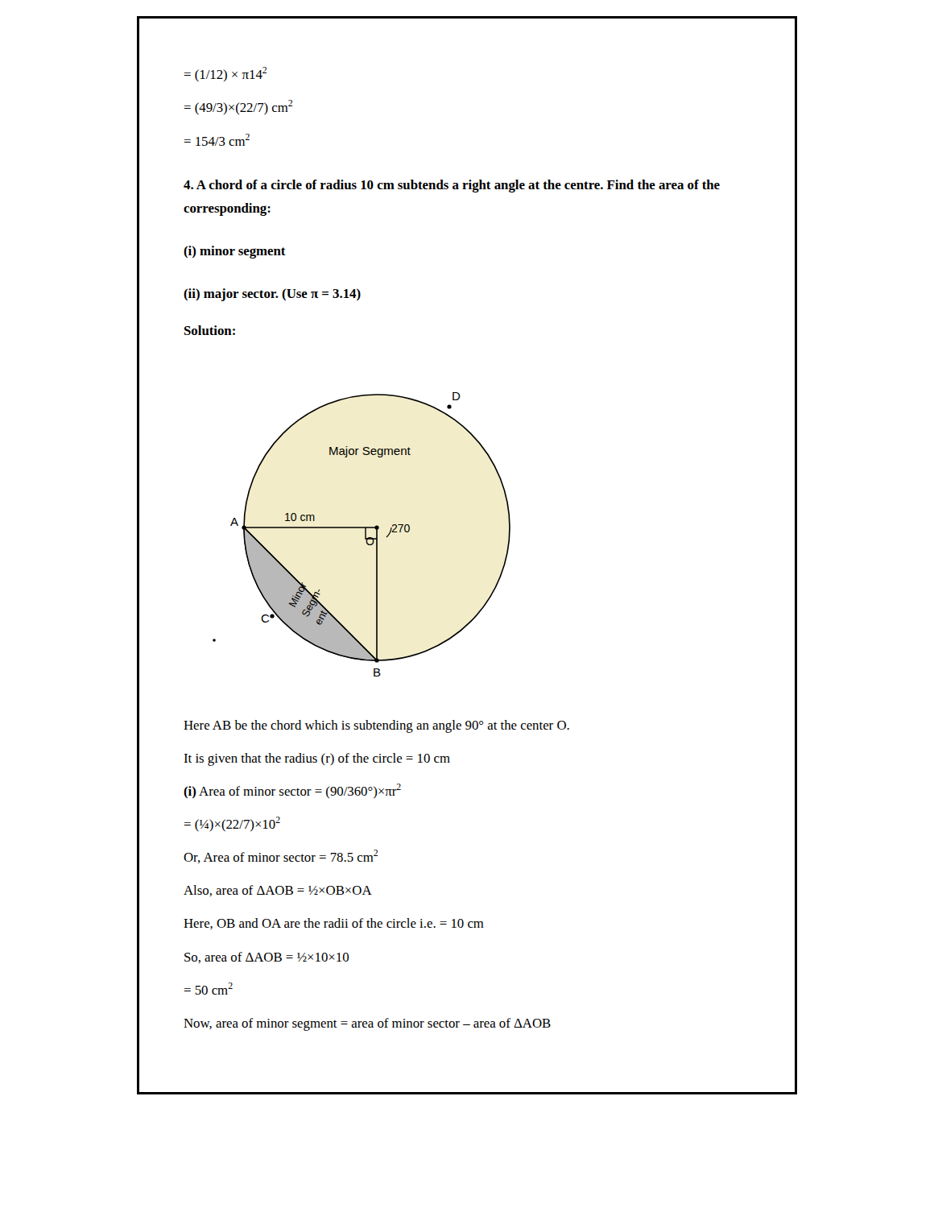= (1/12) × π142
= (49/3)×(22/7) cm2
= 154/3 cm2
4. A chord of a circle of radius 10 cm subtends a right angle at the centre. Find the area of the corresponding:
(i) minor segment
(ii) major sector. (Use π = 3.14)
Solution:
D A B O C 270 10 cm Major Segment Minor Segm- ent
Here AB be the chord which is subtending an angle 90° at the center O.
It is given that the radius (r) of the circle = 10 cm
(i) Area of minor sector = (90/360°)×πr2
= (¼)×(22/7)×102
Or, Area of minor sector = 78.5 cm2
Also, area of ΔAOB = ½×OB×OA
Here, OB and OA are the radii of the circle i.e. = 10 cm
So, area of ΔAOB = ½×10×10
= 50 cm2
Now, area of minor segment = area of minor sector – area of ΔAOB